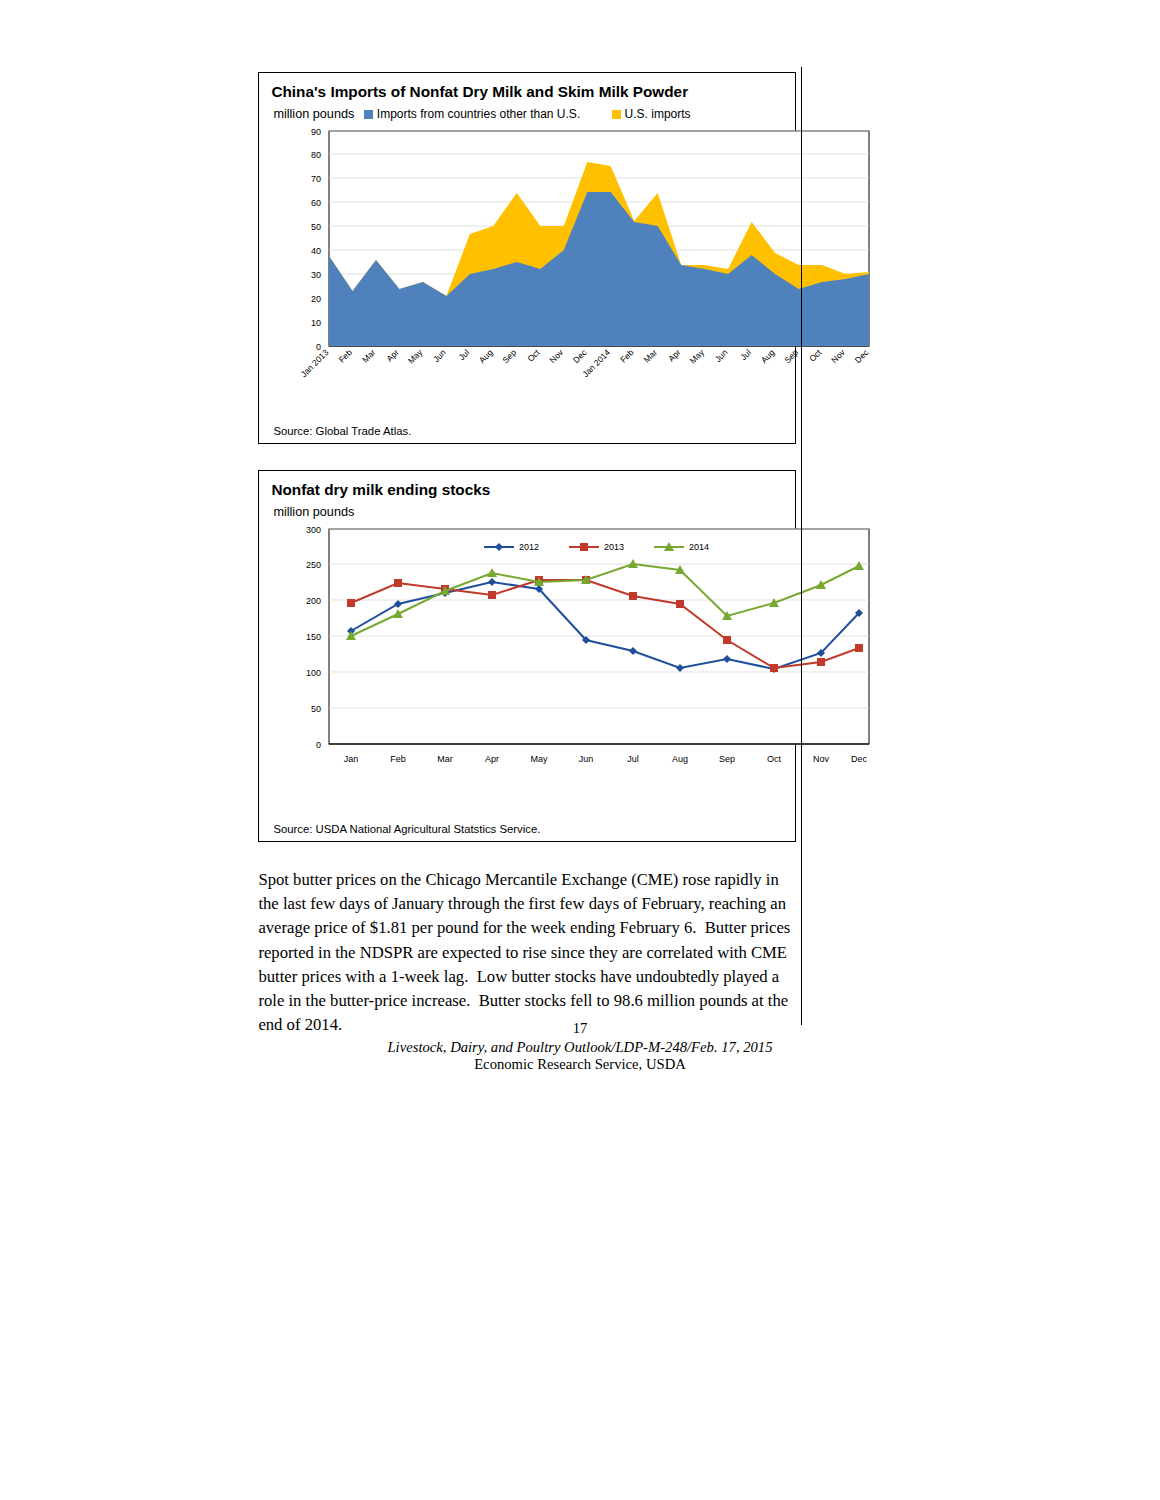China's Imports of Nonfat Dry Milk and Skim Milk Powder
million pounds
Imports from countries other than U.S. U.S. imports
0 10 20 30 40 50 60 70 80 90 Jan 2013 Feb Mar Apr May Jun Jul Aug Sep Oct Nov Dec Jan 2014 Feb Mar Apr May Jun Jul Aug Sep Oct Nov Dec
Source: Global Trade Atlas.
Nonfat dry milk ending stocks
million pounds
0 50 100 150 200 250 300 2012 2013 2014 Jan Feb Mar Apr May Jun Jul Aug Sep Oct Nov Dec
Source: USDA National Agricultural Statstics Service.
Spot butter prices on the Chicago Mercantile Exchange (CME) rose rapidly in the last few days of January through the first few days of February, reaching an average price of $1.81 per pound for the week ending February 6. Butter prices reported in the NDSPR are expected to rise since they are correlated with CME butter prices with a 1-week lag. Low butter stocks have undoubtedly played a role in the butter-price increase. Butter stocks fell to 98.6 million pounds at the end of 2014.
17
Livestock, Dairy, and Poultry Outlook/LDP-M-248/Feb. 17, 2015
Economic Research Service, USDA